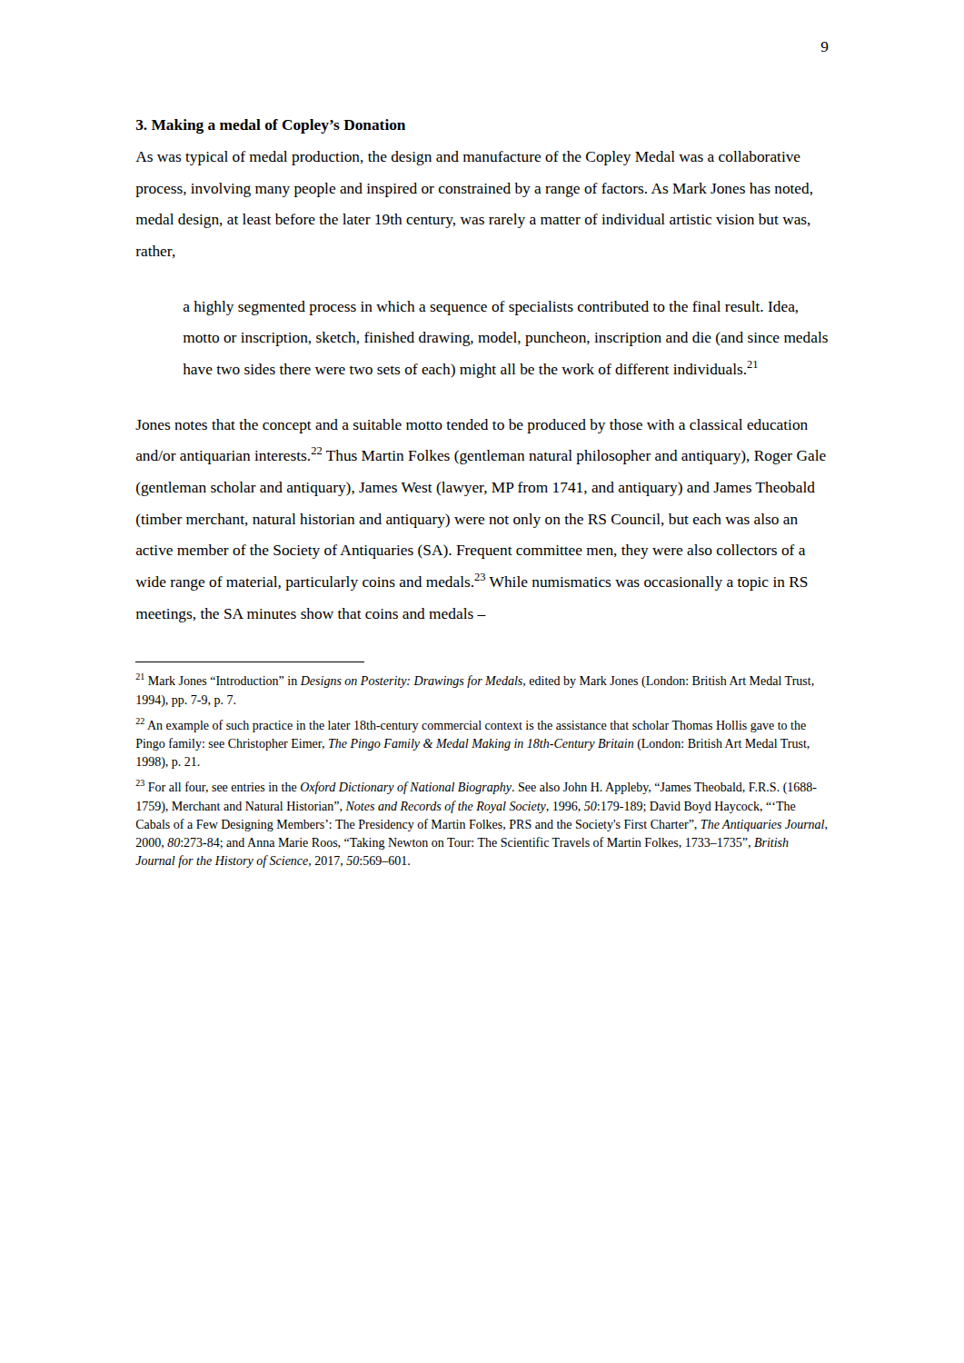9
3. Making a medal of Copley’s Donation
As was typical of medal production, the design and manufacture of the Copley Medal was a collaborative process, involving many people and inspired or constrained by a range of factors. As Mark Jones has noted, medal design, at least before the later 19th century, was rarely a matter of individual artistic vision but was, rather,
a highly segmented process in which a sequence of specialists contributed to the final result. Idea, motto or inscription, sketch, finished drawing, model, puncheon, inscription and die (and since medals have two sides there were two sets of each) might all be the work of different individuals.21
Jones notes that the concept and a suitable motto tended to be produced by those with a classical education and/or antiquarian interests.22 Thus Martin Folkes (gentleman natural philosopher and antiquary), Roger Gale (gentleman scholar and antiquary), James West (lawyer, MP from 1741, and antiquary) and James Theobald (timber merchant, natural historian and antiquary) were not only on the RS Council, but each was also an active member of the Society of Antiquaries (SA). Frequent committee men, they were also collectors of a wide range of material, particularly coins and medals.23 While numismatics was occasionally a topic in RS meetings, the SA minutes show that coins and medals –
21 Mark Jones “Introduction” in Designs on Posterity: Drawings for Medals, edited by Mark Jones (London: British Art Medal Trust, 1994), pp. 7-9, p. 7.
22 An example of such practice in the later 18th-century commercial context is the assistance that scholar Thomas Hollis gave to the Pingo family: see Christopher Eimer, The Pingo Family & Medal Making in 18th-Century Britain (London: British Art Medal Trust, 1998), p. 21.
23 For all four, see entries in the Oxford Dictionary of National Biography. See also John H. Appleby, “James Theobald, F.R.S. (1688-1759), Merchant and Natural Historian”, Notes and Records of the Royal Society, 1996, 50:179-189; David Boyd Haycock, “‘The Cabals of a Few Designing Members’: The Presidency of Martin Folkes, PRS and the Society's First Charter”, The Antiquaries Journal, 2000, 80:273-84; and Anna Marie Roos, “Taking Newton on Tour: The Scientific Travels of Martin Folkes, 1733–1735”, British Journal for the History of Science, 2017, 50:569–601.